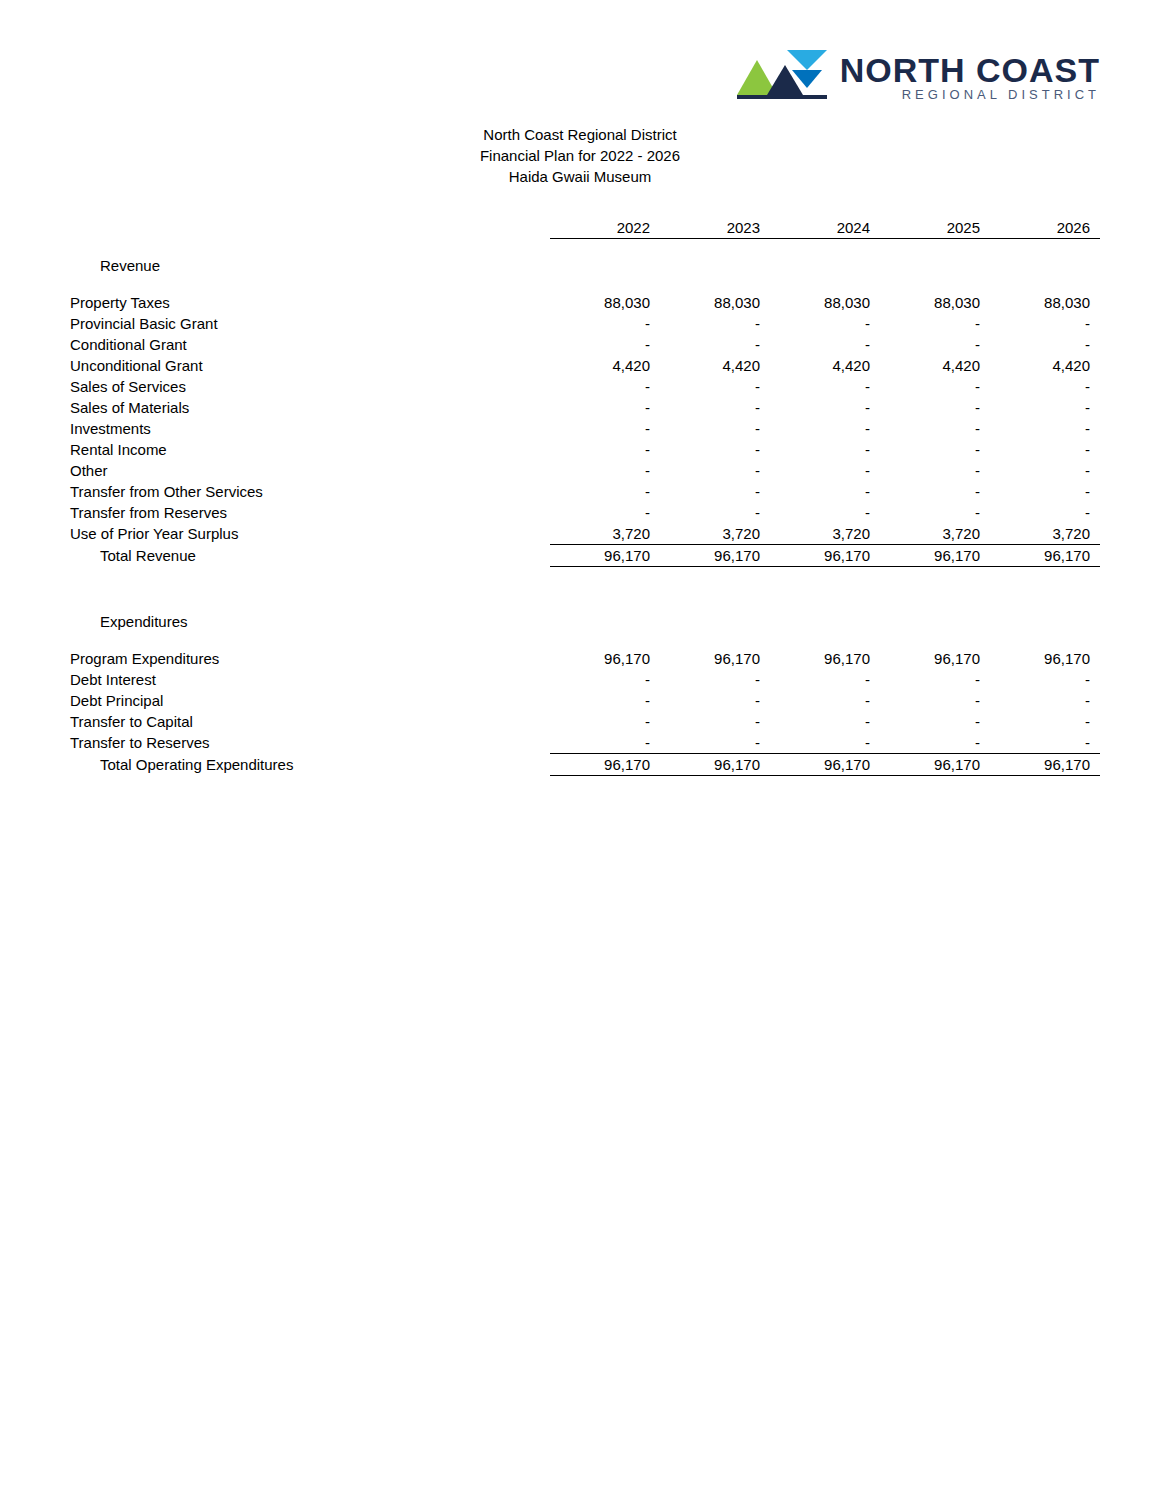NORTH COAST
REGIONAL DISTRICT
North Coast Regional District
Financial Plan for 2022 - 2026
Haida Gwaii Museum
| | 2022 | 2023 | 2024 | 2025 | 2026 |
| --- | --- | --- | --- | --- | --- |
| Revenue | | | | | |
| Property Taxes | 88,030 | 88,030 | 88,030 | 88,030 | 88,030 |
| Provincial Basic Grant | - | - | - | - | - |
| Conditional Grant | - | - | - | - | - |
| Unconditional Grant | 4,420 | 4,420 | 4,420 | 4,420 | 4,420 |
| Sales of Services | - | - | - | - | - |
| Sales of Materials | - | - | - | - | - |
| Investments | - | - | - | - | - |
| Rental Income | - | - | - | - | - |
| Other | - | - | - | - | - |
| Transfer from Other Services | - | - | - | - | - |
| Transfer from Reserves | - | - | - | - | - |
| Use of Prior Year Surplus | 3,720 | 3,720 | 3,720 | 3,720 | 3,720 |
| Total Revenue | 96,170 | 96,170 | 96,170 | 96,170 | 96,170 |
| Expenditures | | | | | |
| Program Expenditures | 96,170 | 96,170 | 96,170 | 96,170 | 96,170 |
| Debt Interest | - | - | - | - | - |
| Debt Principal | - | - | - | - | - |
| Transfer to Capital | - | - | - | - | - |
| Transfer to Reserves | - | - | - | - | - |
| Total Operating Expenditures | 96,170 | 96,170 | 96,170 | 96,170 | 96,170 |